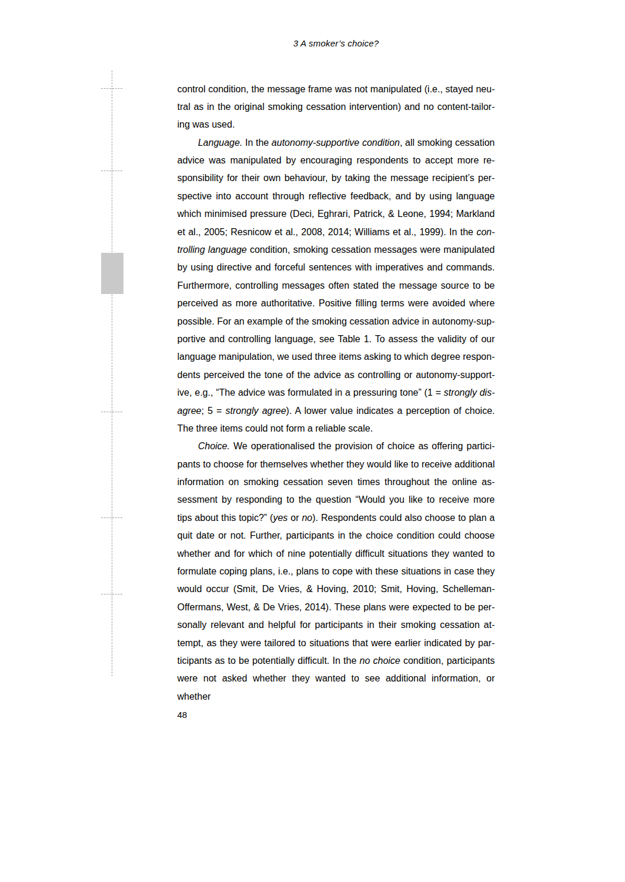3 A smoker’s choice?
control condition, the message frame was not manipulated (i.e., stayed neutral as in the original smoking cessation intervention) and no content-tailoring was used.
Language. In the autonomy-supportive condition, all smoking cessation advice was manipulated by encouraging respondents to accept more responsibility for their own behaviour, by taking the message recipient’s perspective into account through reflective feedback, and by using language which minimised pressure (Deci, Eghrari, Patrick, & Leone, 1994; Markland et al., 2005; Resnicow et al., 2008, 2014; Williams et al., 1999). In the controlling language condition, smoking cessation messages were manipulated by using directive and forceful sentences with imperatives and commands. Furthermore, controlling messages often stated the message source to be perceived as more authoritative. Positive filling terms were avoided where possible. For an example of the smoking cessation advice in autonomy-supportive and controlling language, see Table 1. To assess the validity of our language manipulation, we used three items asking to which degree respondents perceived the tone of the advice as controlling or autonomy-supportive, e.g., “The advice was formulated in a pressuring tone” (1 = strongly disagree; 5 = strongly agree). A lower value indicates a perception of choice. The three items could not form a reliable scale.
Choice. We operationalised the provision of choice as offering participants to choose for themselves whether they would like to receive additional information on smoking cessation seven times throughout the online assessment by responding to the question “Would you like to receive more tips about this topic?” (yes or no). Respondents could also choose to plan a quit date or not. Further, participants in the choice condition could choose whether and for which of nine potentially difficult situations they wanted to formulate coping plans, i.e., plans to cope with these situations in case they would occur (Smit, De Vries, & Hoving, 2010; Smit, Hoving, Schelleman-Offermans, West, & De Vries, 2014). These plans were expected to be personally relevant and helpful for participants in their smoking cessation attempt, as they were tailored to situations that were earlier indicated by participants as to be potentially difficult. In the no choice condition, participants were not asked whether they wanted to see additional information, or whether
48